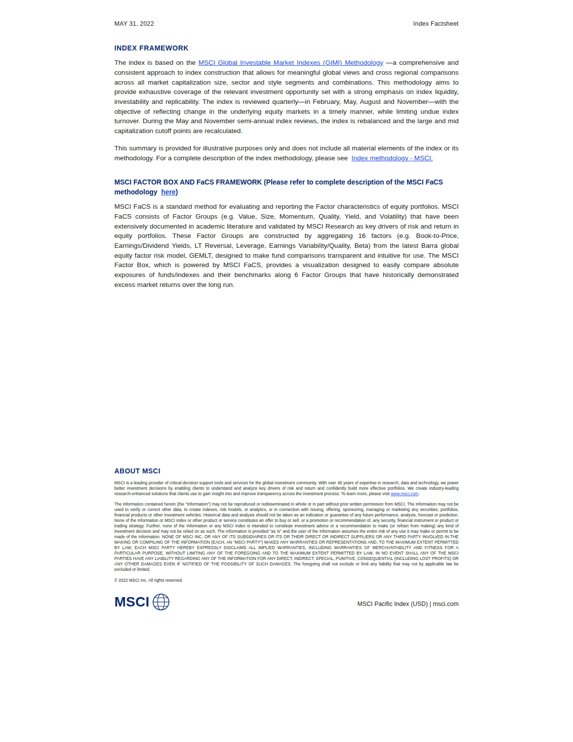MAY 31, 2022
Index Factsheet
INDEX FRAMEWORK
The index is based on the MSCI Global Investable Market Indexes (GIMI) Methodology —a comprehensive and consistent approach to index construction that allows for meaningful global views and cross regional comparisons across all market capitalization size, sector and style segments and combinations. This methodology aims to provide exhaustive coverage of the relevant investment opportunity set with a strong emphasis on index liquidity, investability and replicability. The index is reviewed quarterly—in February, May, August and November—with the objective of reflecting change in the underlying equity markets in a timely manner, while limiting undue index turnover. During the May and November semi-annual index reviews, the index is rebalanced and the large and mid capitalization cutoff points are recalculated.
This summary is provided for illustrative purposes only and does not include all material elements of the index or its methodology. For a complete description of the index methodology, please see Index methodology - MSCI.
MSCI FACTOR BOX AND FaCS FRAMEWORK (Please refer to complete description of the MSCI FaCS methodology here)
MSCI FaCS is a standard method for evaluating and reporting the Factor characteristics of equity portfolios. MSCI FaCS consists of Factor Groups (e.g. Value, Size, Momentum, Quality, Yield, and Volatility) that have been extensively documented in academic literature and validated by MSCI Research as key drivers of risk and return in equity portfolios. These Factor Groups are constructed by aggregating 16 factors (e.g. Book-to-Price, Earnings/Dividend Yields, LT Reversal, Leverage, Earnings Variability/Quality, Beta) from the latest Barra global equity factor risk model, GEMLT, designed to make fund comparisons transparent and intuitive for use. The MSCI Factor Box, which is powered by MSCI FaCS, provides a visualization designed to easily compare absolute exposures of funds/indexes and their benchmarks along 6 Factor Groups that have historically demonstrated excess market returns over the long run.
ABOUT MSCI
MSCI is a leading provider of critical decision support tools and services for the global investment community. With over 45 years of expertise in research, data and technology, we power better investment decisions by enabling clients to understand and analyze key drivers of risk and return and confidently build more effective portfolios. We create industry-leading research-enhanced solutions that clients use to gain insight into and improve transparency across the investment process. To learn more, please visit www.msci.com.
The information contained herein (the "Information") may not be reproduced or redisseminated in whole or in part without prior written permission from MSCI. The Information may not be used to verify or correct other data, to create indexes, risk models, or analytics, or in connection with issuing, offering, sponsoring, managing or marketing any securities, portfolios, financial products or other investment vehicles. Historical data and analysis should not be taken as an indication or guarantee of any future performance, analysis, forecast or prediction. None of the Information or MSCI index or other product or service constitutes an offer to buy or sell, or a promotion or recommendation of, any security, financial instrument or product or trading strategy. Further, none of the Information or any MSCI index is intended to constitute investment advice or a recommendation to make (or refrain from making) any kind of investment decision and may not be relied on as such. The Information is provided "as is" and the user of the Information assumes the entire risk of any use it may make or permit to be made of the Information. NONE OF MSCI INC. OR ANY OF ITS SUBSIDIARIES OR ITS OR THEIR DIRECT OR INDIRECT SUPPLIERS OR ANY THIRD PARTY INVOLVED IN THE MAKING OR COMPILING OF THE INFORMATION (EACH, AN "MSCI PARTY") MAKES ANY WARRANTIES OR REPRESENTATIONS AND, TO THE MAXIMUM EXTENT PERMITTED BY LAW, EACH MSCI PARTY HEREBY EXPRESSLY DISCLAIMS ALL IMPLIED WARRANTIES, INCLUDING WARRANTIES OF MERCHANTABILITY AND FITNESS FOR A PARTICULAR PURPOSE. WITHOUT LIMITING ANY OF THE FOREGOING AND TO THE MAXIMUM EXTENT PERMITTED BY LAW, IN NO EVENT SHALL ANY OF THE MSCI PARTIES HAVE ANY LIABILITY REGARDING ANY OF THE INFORMATION FOR ANY DIRECT, INDIRECT, SPECIAL, PUNITIVE, CONSEQUENTIAL (INCLUDING LOST PROFITS) OR ANY OTHER DAMAGES EVEN IF NOTIFIED OF THE POSSIBILITY OF SUCH DAMAGES. The foregoing shall not exclude or limit any liability that may not by applicable law be excluded or limited.
© 2022 MSCI Inc. All rights reserved.
MSCI
MSCI Pacific Index (USD) | msci.com